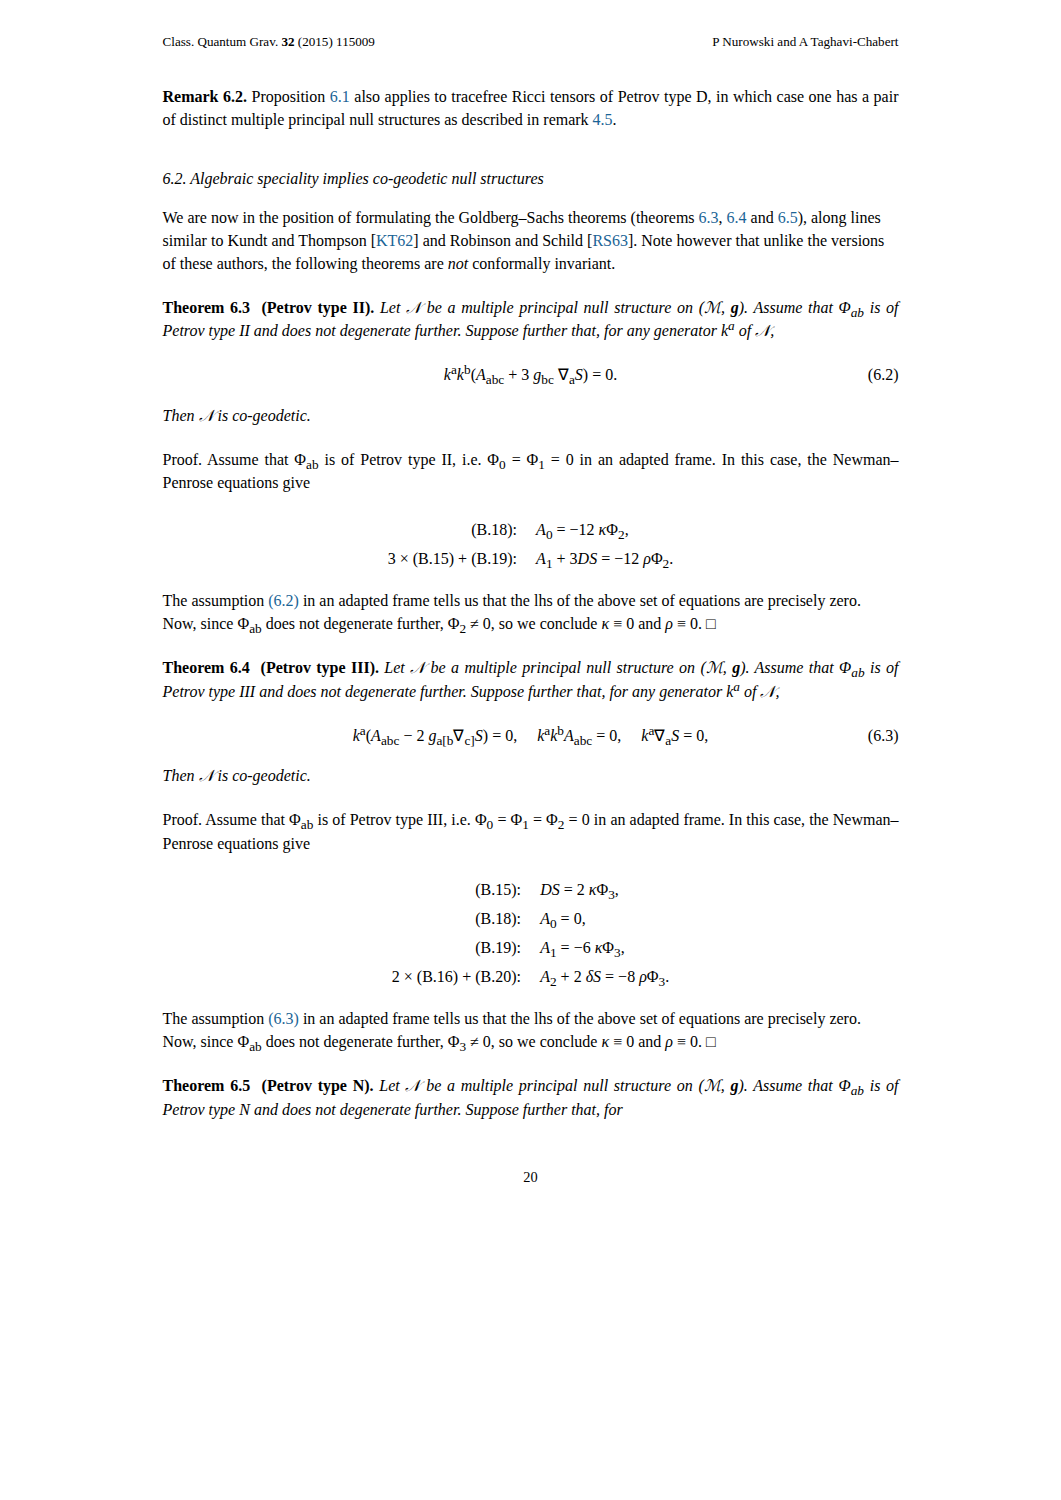Class. Quantum Grav. 32 (2015) 115009
P Nurowski and A Taghavi-Chabert
Remark 6.2. Proposition 6.1 also applies to tracefree Ricci tensors of Petrov type D, in which case one has a pair of distinct multiple principal null structures as described in remark 4.5.
6.2. Algebraic speciality implies co-geodetic null structures
We are now in the position of formulating the Goldberg–Sachs theorems (theorems 6.3, 6.4 and 6.5), along lines similar to Kundt and Thompson [KT62] and Robinson and Schild [RS63]. Note however that unlike the versions of these authors, the following theorems are not conformally invariant.
Theorem 6.3 (Petrov type II). Let 𝒩 be a multiple principal null structure on (ℳ, g). Assume that Φab is of Petrov type II and does not degenerate further. Suppose further that, for any generator ka of 𝒩,
kakb(Aabc + 3 gbc ∇aS) = 0.
(6.2)
Then 𝒩 is co-geodetic.
Proof. Assume that Φab is of Petrov type II, i.e. Φ0 = Φ1 = 0 in an adapted frame. In this case, the Newman–Penrose equations give
| (B.18): | A 0 = −12 κ Φ 2 , |
| 3 × (B.15) + (B.19): | A 1 + 3 DS = −12 ρ Φ 2 . |
The assumption (6.2) in an adapted frame tells us that the lhs of the above set of equations are precisely zero. Now, since Φab does not degenerate further, Φ2 ≠ 0, so we conclude κ ≡ 0 and ρ ≡ 0. □
Theorem 6.4 (Petrov type III). Let 𝒩 be a multiple principal null structure on (ℳ, g). Assume that Φab is of Petrov type III and does not degenerate further. Suppose further that, for any generator ka of 𝒩,
ka(Aabc − 2 ga[b∇c]S) = 0, kakbAabc = 0, ka∇aS = 0,
(6.3)
Then 𝒩 is co-geodetic.
Proof. Assume that Φab is of Petrov type III, i.e. Φ0 = Φ1 = Φ2 = 0 in an adapted frame. In this case, the Newman–Penrose equations give
| (B.15): | DS = 2 κ Φ 3 , |
| (B.18): | A 0 = 0, |
| (B.19): | A 1 = −6 κ Φ 3 , |
| 2 × (B.16) + (B.20): | A 2 + 2 δS = −8 ρ Φ 3 . |
The assumption (6.3) in an adapted frame tells us that the lhs of the above set of equations are precisely zero. Now, since Φab does not degenerate further, Φ3 ≠ 0, so we conclude κ ≡ 0 and ρ ≡ 0. □
Theorem 6.5 (Petrov type N). Let 𝒩 be a multiple principal null structure on (ℳ, g). Assume that Φab is of Petrov type N and does not degenerate further. Suppose further that, for
20